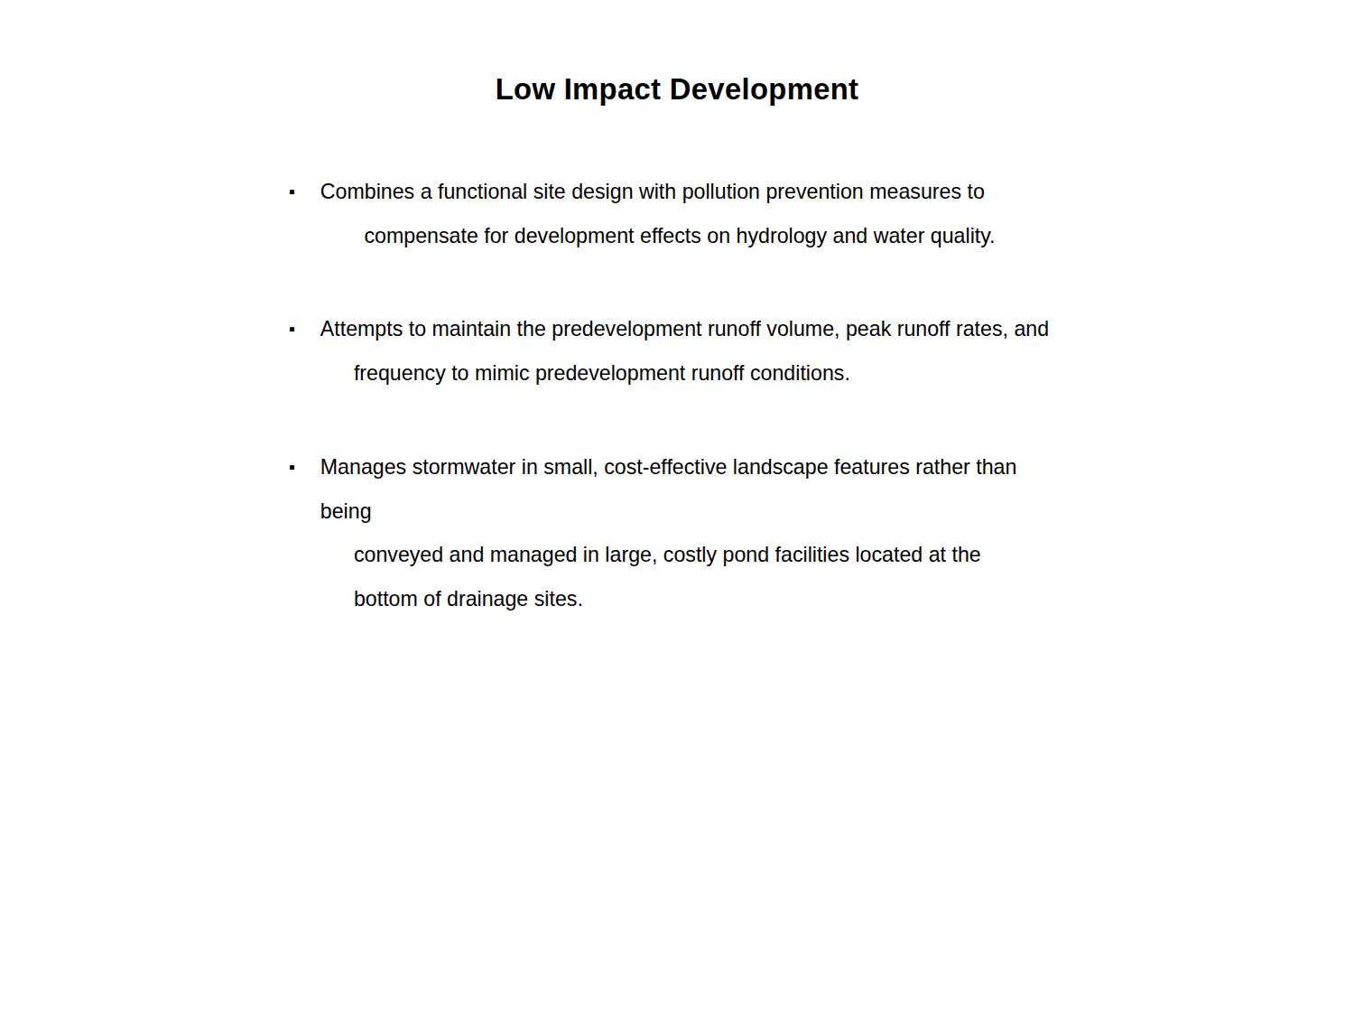Low Impact Development
Combines a functional site design with pollution prevention measures to compensate for development effects on hydrology and water quality.
Attempts to maintain the predevelopment runoff volume, peak runoff rates, and frequency to mimic predevelopment runoff conditions.
Manages stormwater in small, cost-effective landscape features rather than being conveyed and managed in large, costly pond facilities located at the bottom of drainage sites.